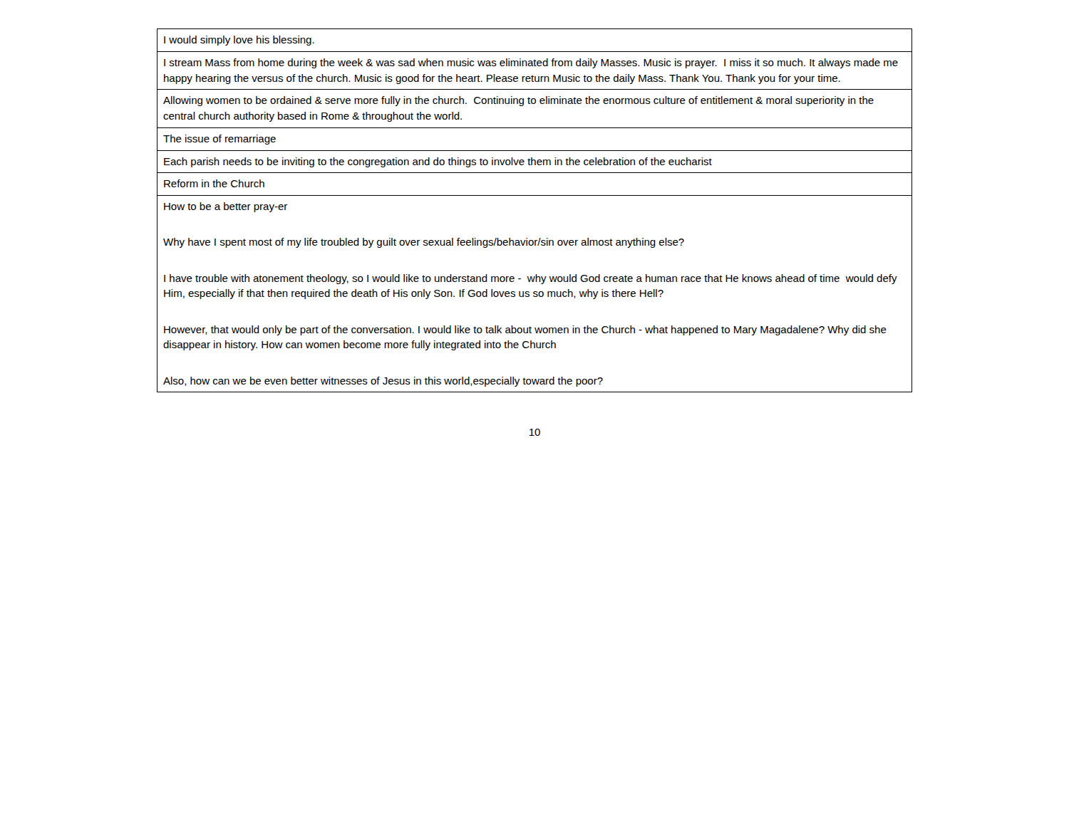| I would simply love his blessing. |
| I stream Mass from home during the week & was sad when music was eliminated from daily Masses. Music is prayer. I miss it so much. It always made me happy hearing the versus of the church. Music is good for the heart. Please return Music to the daily Mass. Thank You. Thank you for your time. |
| Allowing women to be ordained & serve more fully in the church. Continuing to eliminate the enormous culture of entitlement & moral superiority in the central church authority based in Rome & throughout the world. |
| The issue of remarriage |
| Each parish needs to be inviting to the congregation and do things to involve them in the celebration of the eucharist |
| Reform in the Church |
| How to be a better pray-er Why have I spent most of my life troubled by guilt over sexual feelings/behavior/sin over almost anything else? I have trouble with atonement theology, so I would like to understand more - why would God create a human race that He knows ahead of time would defy Him, especially if that then required the death of His only Son. If God loves us so much, why is there Hell? However, that would only be part of the conversation. I would like to talk about women in the Church - what happened to Mary Magadalene? Why did she disappear in history. How can women become more fully integrated into the Church Also, how can we be even better witnesses of Jesus in this world,especially toward the poor? |
10